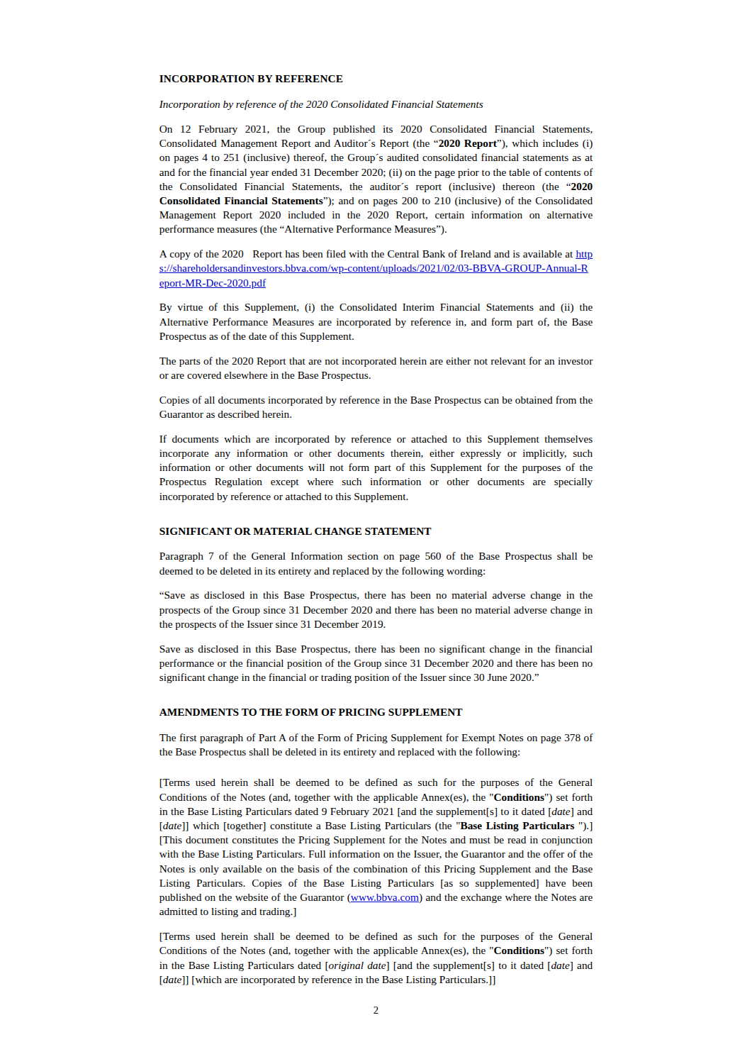INCORPORATION BY REFERENCE
Incorporation by reference of the 2020 Consolidated Financial Statements
On 12 February 2021, the Group published its 2020 Consolidated Financial Statements, Consolidated Management Report and Auditor´s Report (the “2020 Report”), which includes (i) on pages 4 to 251 (inclusive) thereof, the Group´s audited consolidated financial statements as at and for the financial year ended 31 December 2020; (ii) on the page prior to the table of contents of the Consolidated Financial Statements, the auditor´s report (inclusive) thereon (the “2020 Consolidated Financial Statements”); and on pages 200 to 210 (inclusive) of the Consolidated Management Report 2020 included in the 2020 Report, certain information on alternative performance measures (the “Alternative Performance Measures”).
A copy of the 2020 Report has been filed with the Central Bank of Ireland and is available at https://shareholdersandinvestors.bbva.com/wp-content/uploads/2021/02/03-BBVA-GROUP-Annual-Report-MR-Dec-2020.pdf
By virtue of this Supplement, (i) the Consolidated Interim Financial Statements and (ii) the Alternative Performance Measures are incorporated by reference in, and form part of, the Base Prospectus as of the date of this Supplement.
The parts of the 2020 Report that are not incorporated herein are either not relevant for an investor or are covered elsewhere in the Base Prospectus.
Copies of all documents incorporated by reference in the Base Prospectus can be obtained from the Guarantor as described herein.
If documents which are incorporated by reference or attached to this Supplement themselves incorporate any information or other documents therein, either expressly or implicitly, such information or other documents will not form part of this Supplement for the purposes of the Prospectus Regulation except where such information or other documents are specially incorporated by reference or attached to this Supplement.
SIGNIFICANT OR MATERIAL CHANGE STATEMENT
Paragraph 7 of the General Information section on page 560 of the Base Prospectus shall be deemed to be deleted in its entirety and replaced by the following wording:
“Save as disclosed in this Base Prospectus, there has been no material adverse change in the prospects of the Group since 31 December 2020 and there has been no material adverse change in the prospects of the Issuer since 31 December 2019.
Save as disclosed in this Base Prospectus, there has been no significant change in the financial performance or the financial position of the Group since 31 December 2020 and there has been no significant change in the financial or trading position of the Issuer since 30 June 2020.”
AMENDMENTS TO THE FORM OF PRICING SUPPLEMENT
The first paragraph of Part A of the Form of Pricing Supplement for Exempt Notes on page 378 of the Base Prospectus shall be deleted in its entirety and replaced with the following:
[Terms used herein shall be deemed to be defined as such for the purposes of the General Conditions of the Notes (and, together with the applicable Annex(es), the "Conditions") set forth in the Base Listing Particulars dated 9 February 2021 [and the supplement[s] to it dated [date] and [date]] which [together] constitute a Base Listing Particulars (the "Base Listing Particulars ").][This document constitutes the Pricing Supplement for the Notes and must be read in conjunction with the Base Listing Particulars. Full information on the Issuer, the Guarantor and the offer of the Notes is only available on the basis of the combination of this Pricing Supplement and the Base Listing Particulars. Copies of the Base Listing Particulars [as so supplemented] have been published on the website of the Guarantor (www.bbva.com) and the exchange where the Notes are admitted to listing and trading.]
[Terms used herein shall be deemed to be defined as such for the purposes of the General Conditions of the Notes (and, together with the applicable Annex(es), the "Conditions") set forth in the Base Listing Particulars dated [original date] [and the supplement[s] to it dated [date] and [date]] [which are incorporated by reference in the Base Listing Particulars.]]
2